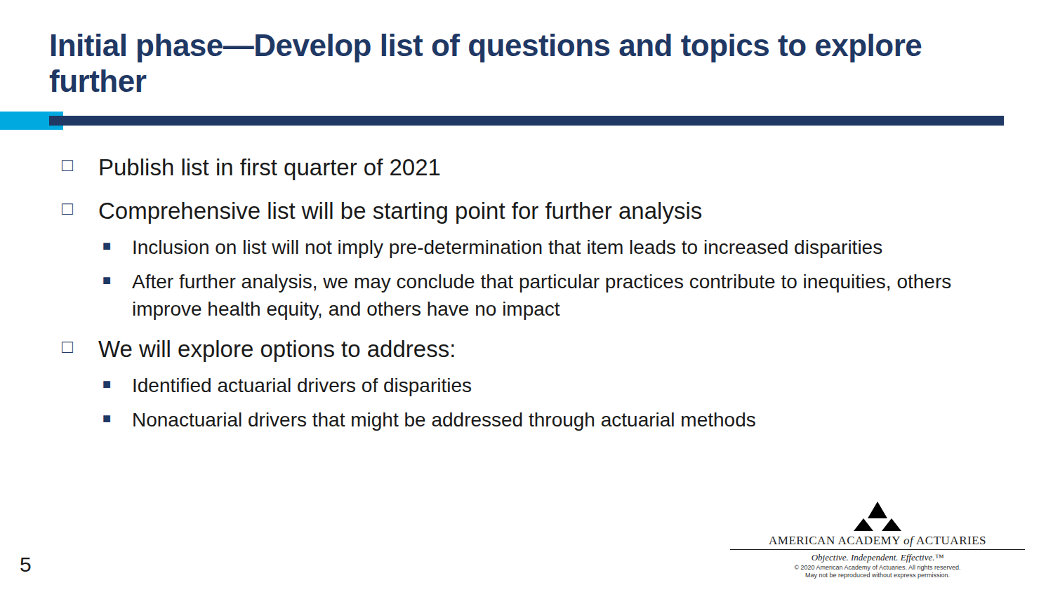Initial phase—Develop list of questions and topics to explore further
Publish list in first quarter of 2021
Comprehensive list will be starting point for further analysis
Inclusion on list will not imply pre-determination that item leads to increased disparities
After further analysis, we may conclude that particular practices contribute to inequities, others improve health equity, and others have no impact
We will explore options to address:
Identified actuarial drivers of disparities
Nonactuarial drivers that might be addressed through actuarial methods
5
AMERICAN ACADEMY of ACTUARIES
Objective. Independent. Effective.™
© 2020 American Academy of Actuaries. All rights reserved.
May not be reproduced without express permission.